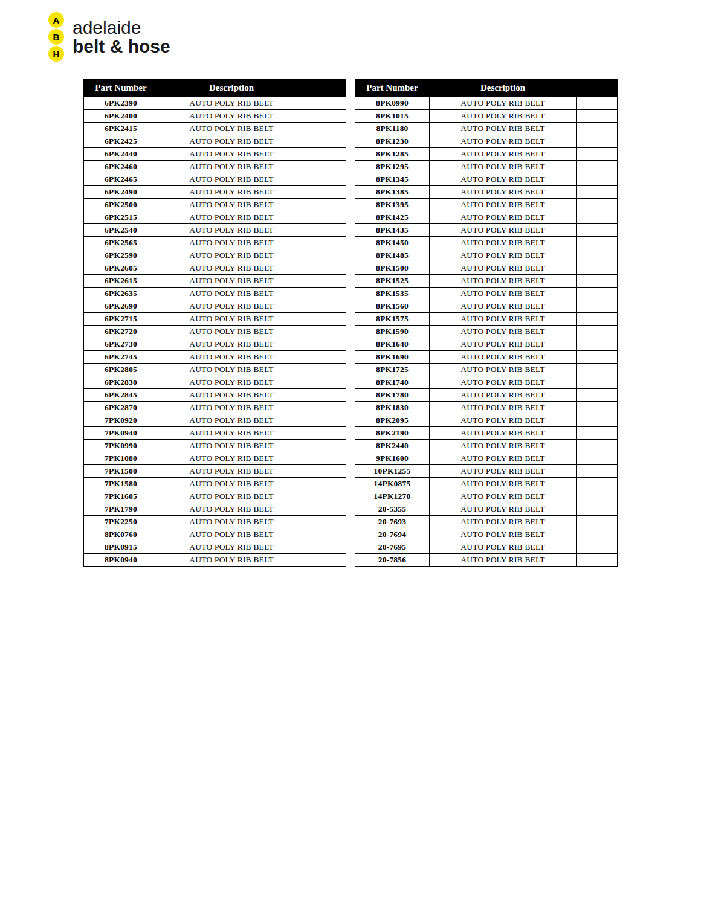A B H
adelaide belt & hose
| Part Number | Description | |
| --- | --- | --- |
| 6PK2390 | AUTO POLY RIB BELT | |
| 6PK2400 | AUTO POLY RIB BELT | |
| 6PK2415 | AUTO POLY RIB BELT | |
| 6PK2425 | AUTO POLY RIB BELT | |
| 6PK2440 | AUTO POLY RIB BELT | |
| 6PK2460 | AUTO POLY RIB BELT | |
| 6PK2465 | AUTO POLY RIB BELT | |
| 6PK2490 | AUTO POLY RIB BELT | |
| 6PK2500 | AUTO POLY RIB BELT | |
| 6PK2515 | AUTO POLY RIB BELT | |
| 6PK2540 | AUTO POLY RIB BELT | |
| 6PK2565 | AUTO POLY RIB BELT | |
| 6PK2590 | AUTO POLY RIB BELT | |
| 6PK2605 | AUTO POLY RIB BELT | |
| 6PK2615 | AUTO POLY RIB BELT | |
| 6PK2635 | AUTO POLY RIB BELT | |
| 6PK2690 | AUTO POLY RIB BELT | |
| 6PK2715 | AUTO POLY RIB BELT | |
| 6PK2720 | AUTO POLY RIB BELT | |
| 6PK2730 | AUTO POLY RIB BELT | |
| 6PK2745 | AUTO POLY RIB BELT | |
| 6PK2805 | AUTO POLY RIB BELT | |
| 6PK2830 | AUTO POLY RIB BELT | |
| 6PK2845 | AUTO POLY RIB BELT | |
| 6PK2870 | AUTO POLY RIB BELT | |
| 7PK0920 | AUTO POLY RIB BELT | |
| 7PK0940 | AUTO POLY RIB BELT | |
| 7PK0990 | AUTO POLY RIB BELT | |
| 7PK1080 | AUTO POLY RIB BELT | |
| 7PK1500 | AUTO POLY RIB BELT | |
| 7PK1580 | AUTO POLY RIB BELT | |
| 7PK1605 | AUTO POLY RIB BELT | |
| 7PK1790 | AUTO POLY RIB BELT | |
| 7PK2250 | AUTO POLY RIB BELT | |
| 8PK0760 | AUTO POLY RIB BELT | |
| 8PK0915 | AUTO POLY RIB BELT | |
| 8PK0940 | AUTO POLY RIB BELT | |
| Part Number | Description | |
| --- | --- | --- |
| 8PK0990 | AUTO POLY RIB BELT | |
| 8PK1015 | AUTO POLY RIB BELT | |
| 8PK1180 | AUTO POLY RIB BELT | |
| 8PK1230 | AUTO POLY RIB BELT | |
| 8PK1285 | AUTO POLY RIB BELT | |
| 8PK1295 | AUTO POLY RIB BELT | |
| 8PK1345 | AUTO POLY RIB BELT | |
| 8PK1385 | AUTO POLY RIB BELT | |
| 8PK1395 | AUTO POLY RIB BELT | |
| 8PK1425 | AUTO POLY RIB BELT | |
| 8PK1435 | AUTO POLY RIB BELT | |
| 8PK1450 | AUTO POLY RIB BELT | |
| 8PK1485 | AUTO POLY RIB BELT | |
| 8PK1500 | AUTO POLY RIB BELT | |
| 8PK1525 | AUTO POLY RIB BELT | |
| 8PK1535 | AUTO POLY RIB BELT | |
| 8PK1560 | AUTO POLY RIB BELT | |
| 8PK1575 | AUTO POLY RIB BELT | |
| 8PK1590 | AUTO POLY RIB BELT | |
| 8PK1640 | AUTO POLY RIB BELT | |
| 8PK1690 | AUTO POLY RIB BELT | |
| 8PK1725 | AUTO POLY RIB BELT | |
| 8PK1740 | AUTO POLY RIB BELT | |
| 8PK1780 | AUTO POLY RIB BELT | |
| 8PK1830 | AUTO POLY RIB BELT | |
| 8PK2095 | AUTO POLY RIB BELT | |
| 8PK2190 | AUTO POLY RIB BELT | |
| 8PK2440 | AUTO POLY RIB BELT | |
| 9PK1600 | AUTO POLY RIB BELT | |
| 10PK1255 | AUTO POLY RIB BELT | |
| 14PK0875 | AUTO POLY RIB BELT | |
| 14PK1270 | AUTO POLY RIB BELT | |
| 20-5355 | AUTO POLY RIB BELT | |
| 20-7693 | AUTO POLY RIB BELT | |
| 20-7694 | AUTO POLY RIB BELT | |
| 20-7695 | AUTO POLY RIB BELT | |
| 20-7856 | AUTO POLY RIB BELT | |